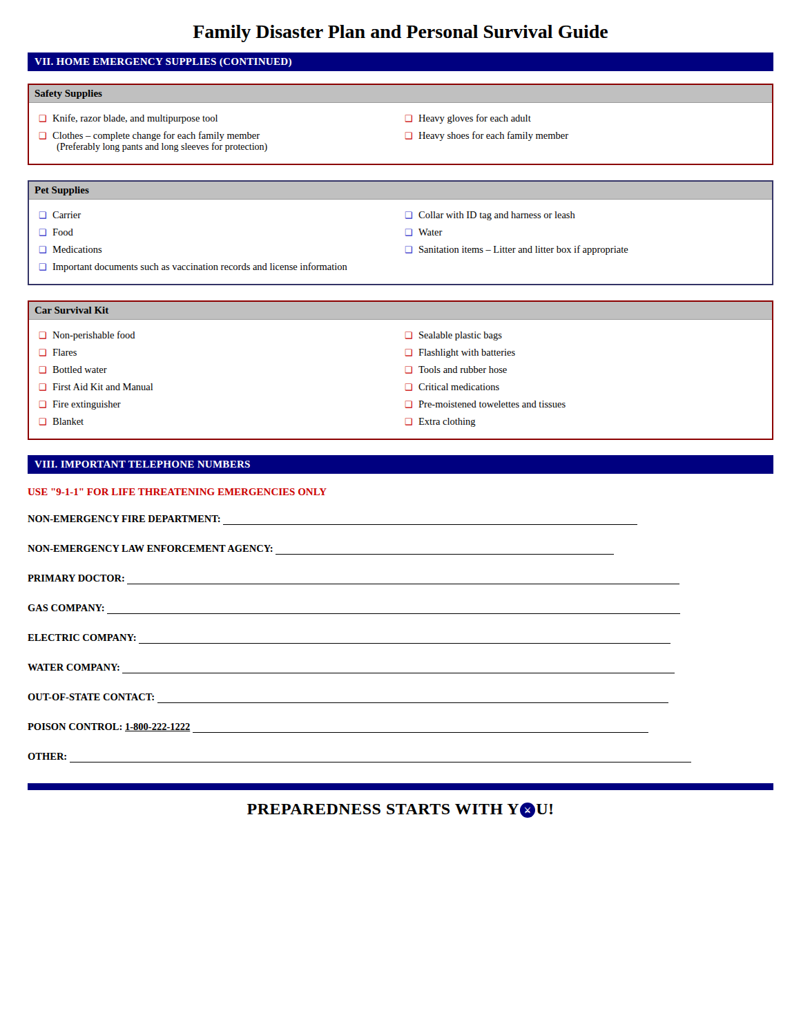Family Disaster Plan and Personal Survival Guide
VII. HOME EMERGENCY SUPPLIES (CONTINUED)
Safety Supplies
| ❑ Knife, razor blade, and multipurpose tool | ❑ Heavy gloves for each adult |
| ❑ Clothes – complete change for each family member (Preferably long pants and long sleeves for protection) | ❑ Heavy shoes for each family member |
Pet Supplies
| ❑ Carrier | ❑ Collar with ID tag and harness or leash |
| ❑ Food | ❑ Water |
| ❑ Medications | ❑ Sanitation items – Litter and litter box if appropriate |
| ❑ Important documents such as vaccination records and license information |
Car Survival Kit
| ❑ Non-perishable food | ❑ Sealable plastic bags |
| ❑ Flares | ❑ Flashlight with batteries |
| ❑ Bottled water | ❑ Tools and rubber hose |
| ❑ First Aid Kit and Manual | ❑ Critical medications |
| ❑ Fire extinguisher | ❑ Pre-moistened towelettes and tissues |
| ❑ Blanket | ❑ Extra clothing |
VIII. IMPORTANT TELEPHONE NUMBERS
USE "9-1-1" FOR LIFE THREATENING EMERGENCIES ONLY
NON-EMERGENCY FIRE DEPARTMENT:
NON-EMERGENCY LAW ENFORCEMENT AGENCY:
PRIMARY DOCTOR:
GAS COMPANY:
ELECTRIC COMPANY:
WATER COMPANY:
OUT-OF-STATE CONTACT:
POISON CONTROL: 1-800-222-1222
OTHER:
PREPAREDNESS STARTS WITH Y⚔U!